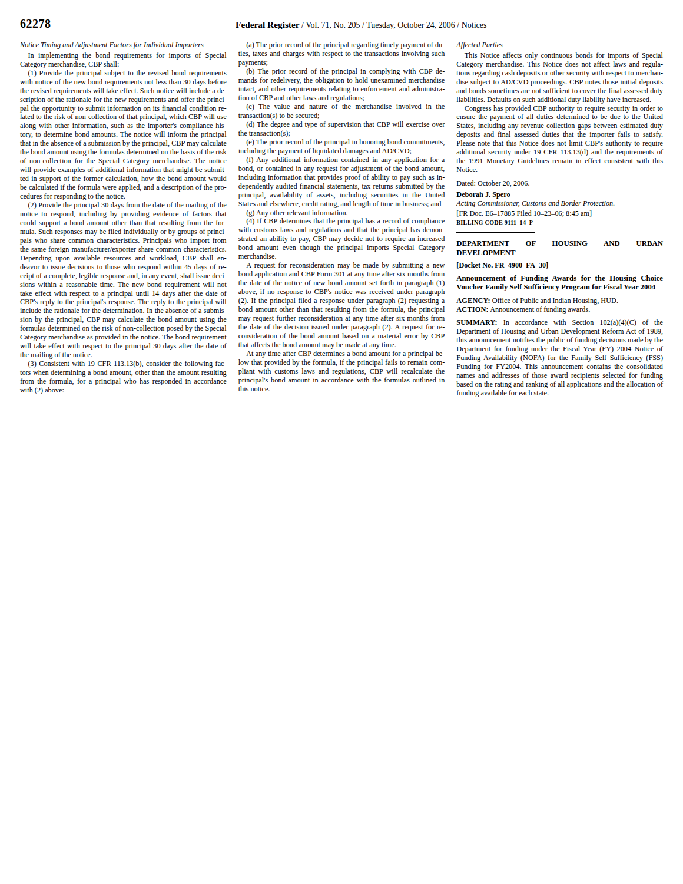62278
Federal Register / Vol. 71, No. 205 / Tuesday, October 24, 2006 / Notices
Notice Timing and Adjustment Factors for Individual Importers
In implementing the bond requirements for imports of Special Category merchandise, CBP shall:
(1) Provide the principal subject to the revised bond requirements with notice of the new bond requirements not less than 30 days before the revised requirements will take effect. Such notice will include a description of the rationale for the new requirements and offer the principal the opportunity to submit information on its financial condition related to the risk of non-collection of that principal, which CBP will use along with other information, such as the importer's compliance history, to determine bond amounts. The notice will inform the principal that in the absence of a submission by the principal, CBP may calculate the bond amount using the formulas determined on the basis of the risk of non-collection for the Special Category merchandise. The notice will provide examples of additional information that might be submitted in support of the former calculation, how the bond amount would be calculated if the formula were applied, and a description of the procedures for responding to the notice.
(2) Provide the principal 30 days from the date of the mailing of the notice to respond, including by providing evidence of factors that could support a bond amount other than that resulting from the formula. Such responses may be filed individually or by groups of principals who share common characteristics. Principals who import from the same foreign manufacturer/exporter share common characteristics. Depending upon available resources and workload, CBP shall endeavor to issue decisions to those who respond within 45 days of receipt of a complete, legible response and, in any event, shall issue decisions within a reasonable time. The new bond requirement will not take effect with respect to a principal until 14 days after the date of CBP's reply to the principal's response. The reply to the principal will include the rationale for the determination. In the absence of a submission by the principal, CBP may calculate the bond amount using the formulas determined on the risk of non-collection posed by the Special Category merchandise as provided in the notice. The bond requirement will take effect with respect to the principal 30 days after the date of the mailing of the notice.
(3) Consistent with 19 CFR 113.13(b), consider the following factors when determining a bond amount, other than the amount resulting from the formula, for a principal who has responded in accordance with (2) above:
(a) The prior record of the principal regarding timely payment of duties, taxes and charges with respect to the transactions involving such payments;
(b) The prior record of the principal in complying with CBP demands for redelivery, the obligation to hold unexamined merchandise intact, and other requirements relating to enforcement and administration of CBP and other laws and regulations;
(c) The value and nature of the merchandise involved in the transaction(s) to be secured;
(d) The degree and type of supervision that CBP will exercise over the transaction(s);
(e) The prior record of the principal in honoring bond commitments, including the payment of liquidated damages and AD/CVD;
(f) Any additional information contained in any application for a bond, or contained in any request for adjustment of the bond amount, including information that provides proof of ability to pay such as independently audited financial statements, tax returns submitted by the principal, availability of assets, including securities in the United States and elsewhere, credit rating, and length of time in business; and
(g) Any other relevant information.
(4) If CBP determines that the principal has a record of compliance with customs laws and regulations and that the principal has demonstrated an ability to pay, CBP may decide not to require an increased bond amount even though the principal imports Special Category merchandise.
A request for reconsideration may be made by submitting a new bond application and CBP Form 301 at any time after six months from the date of the notice of new bond amount set forth in paragraph (1) above, if no response to CBP's notice was received under paragraph (2). If the principal filed a response under paragraph (2) requesting a bond amount other than that resulting from the formula, the principal may request further reconsideration at any time after six months from the date of the decision issued under paragraph (2). A request for reconsideration of the bond amount based on a material error by CBP that affects the bond amount may be made at any time.
At any time after CBP determines a bond amount for a principal below that provided by the formula, if the principal fails to remain compliant with customs laws and regulations, CBP will recalculate the principal's bond amount in accordance with the formulas outlined in this notice.
Affected Parties
This Notice affects only continuous bonds for imports of Special Category merchandise. This Notice does not affect laws and regulations regarding cash deposits or other security with respect to merchandise subject to AD/CVD proceedings. CBP notes those initial deposits and bonds sometimes are not sufficient to cover the final assessed duty liabilities. Defaults on such additional duty liability have increased.
Congress has provided CBP authority to require security in order to ensure the payment of all duties determined to be due to the United States, including any revenue collection gaps between estimated duty deposits and final assessed duties that the importer fails to satisfy. Please note that this Notice does not limit CBP's authority to require additional security under 19 CFR 113.13(d) and the requirements of the 1991 Monetary Guidelines remain in effect consistent with this Notice.
Dated: October 20, 2006.
Deborah J. Spero
Acting Commissioner, Customs and Border Protection.
[FR Doc. E6–17885 Filed 10–23–06; 8:45 am]
BILLING CODE 9111–14–P
DEPARTMENT OF HOUSING AND URBAN DEVELOPMENT
[Docket No. FR–4900–FA–30]
Announcement of Funding Awards for the Housing Choice Voucher Family Self Sufficiency Program for Fiscal Year 2004
AGENCY: Office of Public and Indian Housing, HUD.
ACTION: Announcement of funding awards.
SUMMARY: In accordance with Section 102(a)(4)(C) of the Department of Housing and Urban Development Reform Act of 1989, this announcement notifies the public of funding decisions made by the Department for funding under the Fiscal Year (FY) 2004 Notice of Funding Availability (NOFA) for the Family Self Sufficiency (FSS) Funding for FY2004. This announcement contains the consolidated names and addresses of those award recipients selected for funding based on the rating and ranking of all applications and the allocation of funding available for each state.